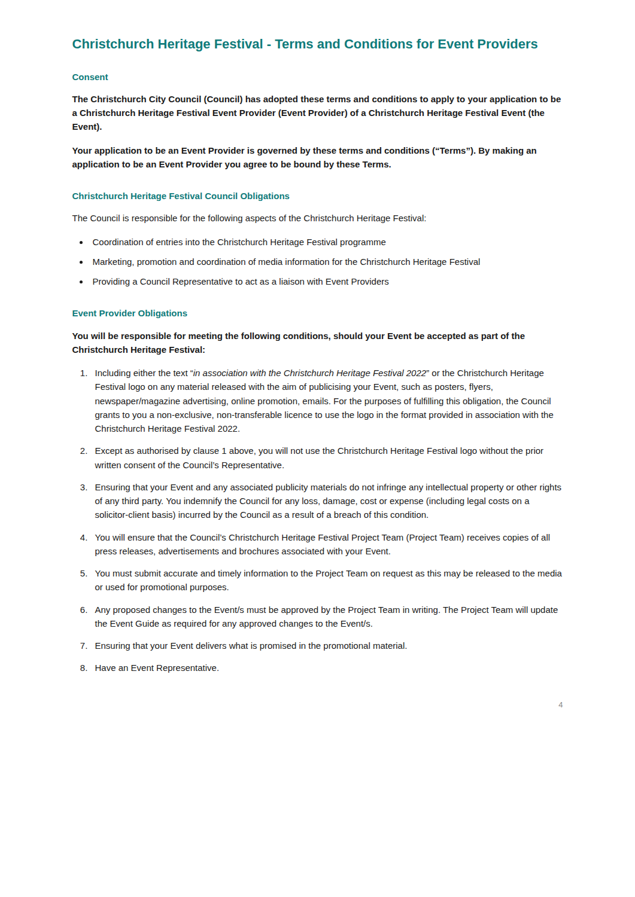Christchurch Heritage Festival - Terms and Conditions for Event Providers
Consent
The Christchurch City Council (Council) has adopted these terms and conditions to apply to your application to be a Christchurch Heritage Festival Event Provider (Event Provider) of a Christchurch Heritage Festival Event (the Event).
Your application to be an Event Provider is governed by these terms and conditions (“Terms”). By making an application to be an Event Provider you agree to be bound by these Terms.
Christchurch Heritage Festival Council Obligations
The Council is responsible for the following aspects of the Christchurch Heritage Festival:
Coordination of entries into the Christchurch Heritage Festival programme
Marketing, promotion and coordination of media information for the Christchurch Heritage Festival
Providing a Council Representative to act as a liaison with Event Providers
Event Provider Obligations
You will be responsible for meeting the following conditions, should your Event be accepted as part of the Christchurch Heritage Festival:
Including either the text “in association with the Christchurch Heritage Festival 2022” or the Christchurch Heritage Festival logo on any material released with the aim of publicising your Event, such as posters, flyers, newspaper/magazine advertising, online promotion, emails. For the purposes of fulfilling this obligation, the Council grants to you a non-exclusive, non-transferable licence to use the logo in the format provided in association with the Christchurch Heritage Festival 2022.
Except as authorised by clause 1 above, you will not use the Christchurch Heritage Festival logo without the prior written consent of the Council’s Representative.
Ensuring that your Event and any associated publicity materials do not infringe any intellectual property or other rights of any third party. You indemnify the Council for any loss, damage, cost or expense (including legal costs on a solicitor-client basis) incurred by the Council as a result of a breach of this condition.
You will ensure that the Council’s Christchurch Heritage Festival Project Team (Project Team) receives copies of all press releases, advertisements and brochures associated with your Event.
You must submit accurate and timely information to the Project Team on request as this may be released to the media or used for promotional purposes.
Any proposed changes to the Event/s must be approved by the Project Team in writing. The Project Team will update the Event Guide as required for any approved changes to the Event/s.
Ensuring that your Event delivers what is promised in the promotional material.
Have an Event Representative.
4